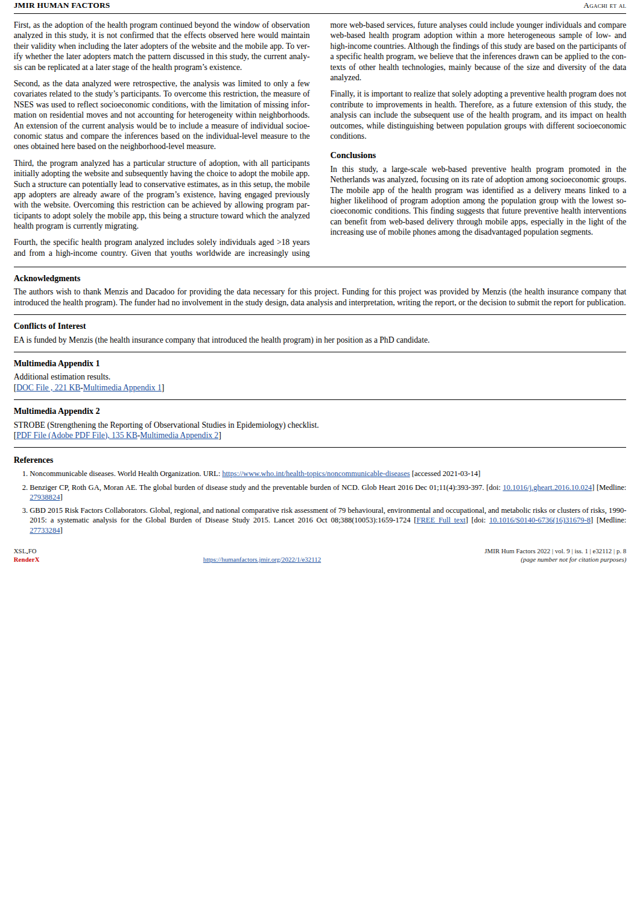JMIR HUMAN FACTORS
Agachi et al
First, as the adoption of the health program continued beyond the window of observation analyzed in this study, it is not confirmed that the effects observed here would maintain their validity when including the later adopters of the website and the mobile app. To verify whether the later adopters match the pattern discussed in this study, the current analysis can be replicated at a later stage of the health program’s existence.
Second, as the data analyzed were retrospective, the analysis was limited to only a few covariates related to the study’s participants. To overcome this restriction, the measure of NSES was used to reflect socioeconomic conditions, with the limitation of missing information on residential moves and not accounting for heterogeneity within neighborhoods. An extension of the current analysis would be to include a measure of individual socioeconomic status and compare the inferences based on the individual-level measure to the ones obtained here based on the neighborhood-level measure.
Third, the program analyzed has a particular structure of adoption, with all participants initially adopting the website and subsequently having the choice to adopt the mobile app. Such a structure can potentially lead to conservative estimates, as in this setup, the mobile app adopters are already aware of the program’s existence, having engaged previously with the website. Overcoming this restriction can be achieved by allowing program participants to adopt solely the mobile app, this being a structure toward which the analyzed health program is currently migrating.
Fourth, the specific health program analyzed includes solely individuals aged >18 years and from a high-income country. Given that youths worldwide are increasingly using more web-based services, future analyses could include younger individuals and compare web-based health program adoption within a more heterogeneous sample of low- and high-income countries. Although the findings of this study are based on the participants of a specific health program, we believe that the inferences drawn can be applied to the contexts of other health technologies, mainly because of the size and diversity of the data analyzed.
Finally, it is important to realize that solely adopting a preventive health program does not contribute to improvements in health. Therefore, as a future extension of this study, the analysis can include the subsequent use of the health program, and its impact on health outcomes, while distinguishing between population groups with different socioeconomic conditions.
Conclusions
In this study, a large-scale web-based preventive health program promoted in the Netherlands was analyzed, focusing on its rate of adoption among socioeconomic groups. The mobile app of the health program was identified as a delivery means linked to a higher likelihood of program adoption among the population group with the lowest socioeconomic conditions. This finding suggests that future preventive health interventions can benefit from web-based delivery through mobile apps, especially in the light of the increasing use of mobile phones among the disadvantaged population segments.
Acknowledgments
The authors wish to thank Menzis and Dacadoo for providing the data necessary for this project. Funding for this project was provided by Menzis (the health insurance company that introduced the health program). The funder had no involvement in the study design, data analysis and interpretation, writing the report, or the decision to submit the report for publication.
Conflicts of Interest
EA is funded by Menzis (the health insurance company that introduced the health program) in her position as a PhD candidate.
Multimedia Appendix 1
Additional estimation results.
[DOC File , 221 KB-Multimedia Appendix 1]
Multimedia Appendix 2
STROBE (Strengthening the Reporting of Observational Studies in Epidemiology) checklist.
[PDF File (Adobe PDF File), 135 KB-Multimedia Appendix 2]
References
Noncommunicable diseases. World Health Organization. URL: https://www.who.int/health-topics/noncommunicable-diseases [accessed 2021-03-14]
Benziger CP, Roth GA, Moran AE. The global burden of disease study and the preventable burden of NCD. Glob Heart 2016 Dec 01;11(4):393-397. [doi: 10.1016/j.gheart.2016.10.024] [Medline: 27938824]
GBD 2015 Risk Factors Collaborators. Global, regional, and national comparative risk assessment of 79 behavioural, environmental and occupational, and metabolic risks or clusters of risks, 1990-2015: a systematic analysis for the Global Burden of Disease Study 2015. Lancet 2016 Oct 08;388(10053):1659-1724 [FREE Full text] [doi: 10.1016/S0140-6736(16)31679-8] [Medline: 27733284]
XSL•FO
Render X
https://humanfactors.jmir.org/2022/1/e32112
JMIR Hum Factors 2022 | vol. 9 | iss. 1 | e32112 | p. 8
(page number not for citation purposes)